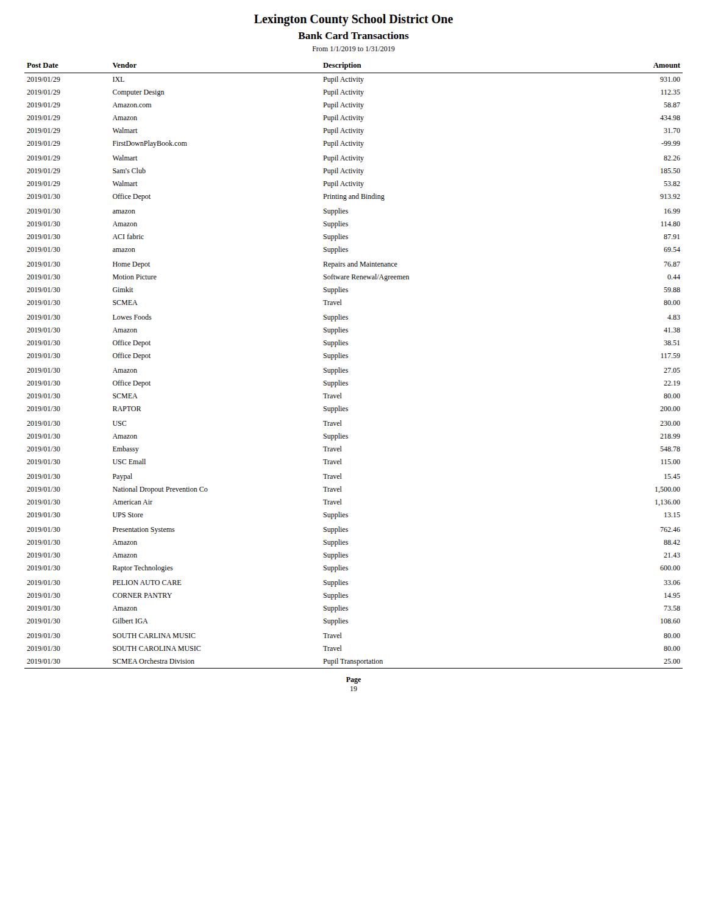Lexington County School District One
Bank Card Transactions
From 1/1/2019 to 1/31/2019
| Post Date | Vendor | Description | Amount |
| --- | --- | --- | --- |
| 2019/01/29 | IXL | Pupil Activity | 931.00 |
| 2019/01/29 | Computer Design | Pupil Activity | 112.35 |
| 2019/01/29 | Amazon.com | Pupil Activity | 58.87 |
| 2019/01/29 | Amazon | Pupil Activity | 434.98 |
| 2019/01/29 | Walmart | Pupil Activity | 31.70 |
| 2019/01/29 | FirstDownPlayBook.com | Pupil Activity | -99.99 |
| 2019/01/29 | Walmart | Pupil Activity | 82.26 |
| 2019/01/29 | Sam's Club | Pupil Activity | 185.50 |
| 2019/01/29 | Walmart | Pupil Activity | 53.82 |
| 2019/01/30 | Office Depot | Printing and Binding | 913.92 |
| 2019/01/30 | amazon | Supplies | 16.99 |
| 2019/01/30 | Amazon | Supplies | 114.80 |
| 2019/01/30 | ACI fabric | Supplies | 87.91 |
| 2019/01/30 | amazon | Supplies | 69.54 |
| 2019/01/30 | Home Depot | Repairs and Maintenance | 76.87 |
| 2019/01/30 | Motion Picture | Software Renewal/Agreemen | 0.44 |
| 2019/01/30 | Gimkit | Supplies | 59.88 |
| 2019/01/30 | SCMEA | Travel | 80.00 |
| 2019/01/30 | Lowes Foods | Supplies | 4.83 |
| 2019/01/30 | Amazon | Supplies | 41.38 |
| 2019/01/30 | Office Depot | Supplies | 38.51 |
| 2019/01/30 | Office Depot | Supplies | 117.59 |
| 2019/01/30 | Amazon | Supplies | 27.05 |
| 2019/01/30 | Office Depot | Supplies | 22.19 |
| 2019/01/30 | SCMEA | Travel | 80.00 |
| 2019/01/30 | RAPTOR | Supplies | 200.00 |
| 2019/01/30 | USC | Travel | 230.00 |
| 2019/01/30 | Amazon | Supplies | 218.99 |
| 2019/01/30 | Embassy | Travel | 548.78 |
| 2019/01/30 | USC Emall | Travel | 115.00 |
| 2019/01/30 | Paypal | Travel | 15.45 |
| 2019/01/30 | National Dropout Prevention Co | Travel | 1,500.00 |
| 2019/01/30 | American Air | Travel | 1,136.00 |
| 2019/01/30 | UPS Store | Supplies | 13.15 |
| 2019/01/30 | Presentation Systems | Supplies | 762.46 |
| 2019/01/30 | Amazon | Supplies | 88.42 |
| 2019/01/30 | Amazon | Supplies | 21.43 |
| 2019/01/30 | Raptor Technologies | Supplies | 600.00 |
| 2019/01/30 | PELION AUTO CARE | Supplies | 33.06 |
| 2019/01/30 | CORNER PANTRY | Supplies | 14.95 |
| 2019/01/30 | Amazon | Supplies | 73.58 |
| 2019/01/30 | Gilbert IGA | Supplies | 108.60 |
| 2019/01/30 | SOUTH CARLINA MUSIC | Travel | 80.00 |
| 2019/01/30 | SOUTH CAROLINA MUSIC | Travel | 80.00 |
| 2019/01/30 | SCMEA Orchestra Division | Pupil Transportation | 25.00 |
Page 19